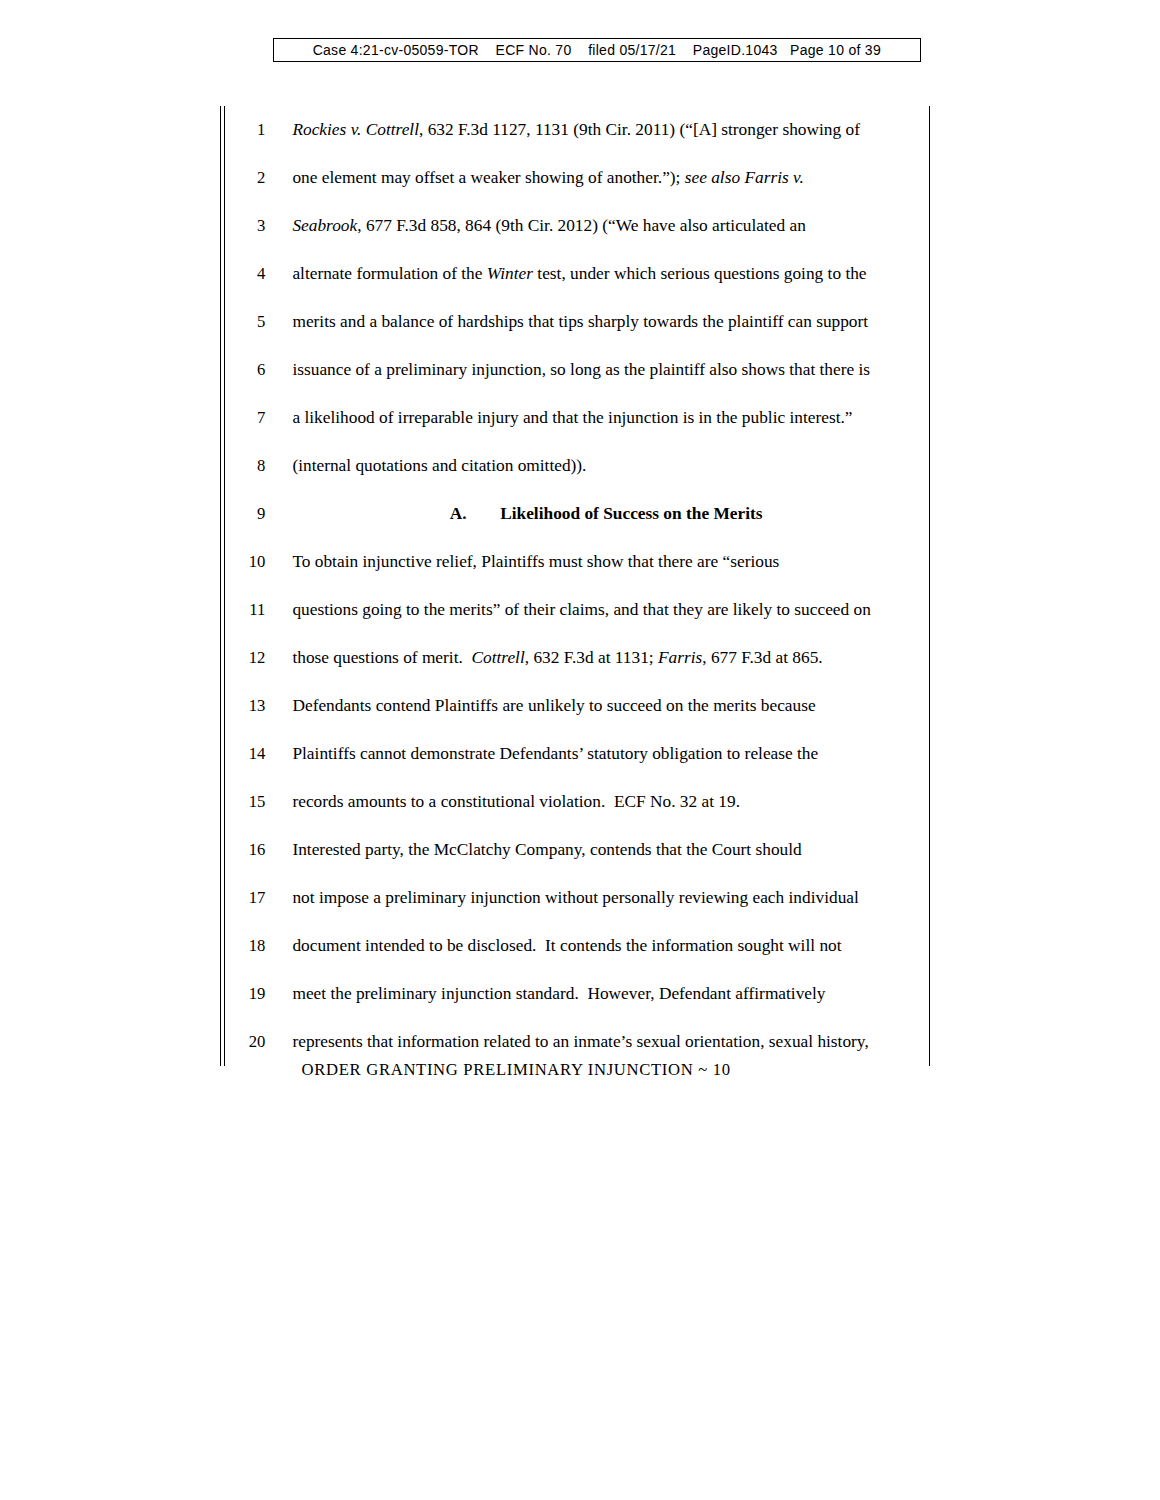Case 4:21-cv-05059-TOR ECF No. 70 filed 05/17/21 PageID.1043 Page 10 of 39
1
2
3
4
5
6
7
8
9
10
11
12
13
14
15
16
17
18
19
20
Rockies v. Cottrell, 632 F.3d 1127, 1131 (9th Cir. 2011) (“[A] stronger showing of
one element may offset a weaker showing of another.”); see also Farris v.
Seabrook, 677 F.3d 858, 864 (9th Cir. 2012) (“We have also articulated an
alternate formulation of the Winter test, under which serious questions going to the
merits and a balance of hardships that tips sharply towards the plaintiff can support
issuance of a preliminary injunction, so long as the plaintiff also shows that there is
a likelihood of irreparable injury and that the injunction is in the public interest.”
(internal quotations and citation omitted)).
A. Likelihood of Success on the Merits
To obtain injunctive relief, Plaintiffs must show that there are “serious
questions going to the merits” of their claims, and that they are likely to succeed on
those questions of merit. Cottrell, 632 F.3d at 1131; Farris, 677 F.3d at 865.
Defendants contend Plaintiffs are unlikely to succeed on the merits because
Plaintiffs cannot demonstrate Defendants’ statutory obligation to release the
records amounts to a constitutional violation. ECF No. 32 at 19.
Interested party, the McClatchy Company, contends that the Court should
not impose a preliminary injunction without personally reviewing each individual
document intended to be disclosed. It contends the information sought will not
meet the preliminary injunction standard. However, Defendant affirmatively
represents that information related to an inmate’s sexual orientation, sexual history,
ORDER GRANTING PRELIMINARY INJUNCTION ~ 10